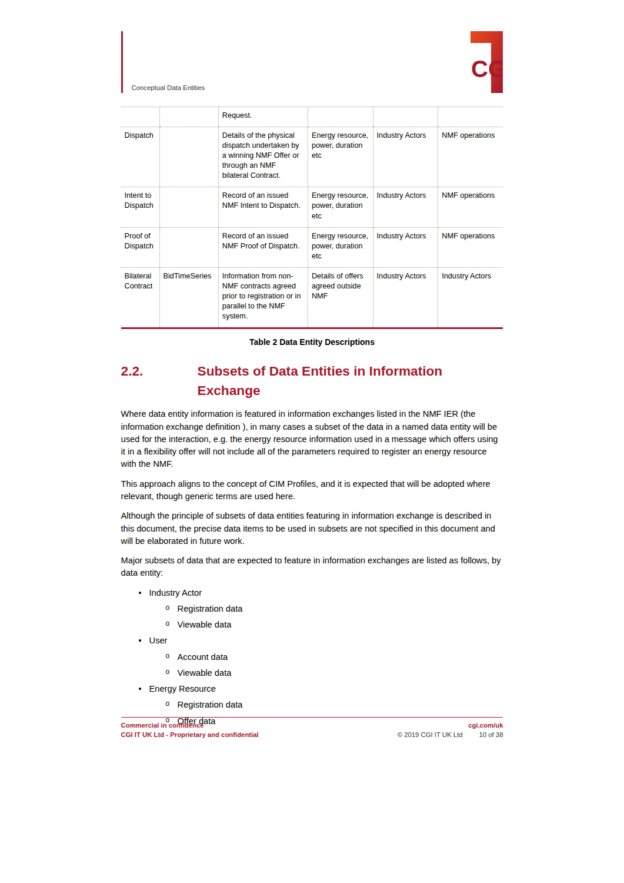Conceptual Data Entities
CGI
| | | Request. | | | |
| Dispatch | | Details of the physical dispatch undertaken by a winning NMF Offer or through an NMF bilateral Contract. | Energy resource, power, duration etc | Industry Actors | NMF operations |
| Intent to Dispatch | | Record of an issued NMF Intent to Dispatch. | Energy resource, power, duration etc | Industry Actors | NMF operations |
| Proof of Dispatch | | Record of an issued NMF Proof of Dispatch. | Energy resource, power, duration etc | Industry Actors | NMF operations |
| Bilateral Contract | BidTimeSeries | Information from non-NMF contracts agreed prior to registration or in parallel to the NMF system. | Details of offers agreed outside NMF | Industry Actors | Industry Actors |
Table 2 Data Entity Descriptions
2.2. Subsets of Data Entities in Information Exchange
Where data entity information is featured in information exchanges listed in the NMF IER (the information exchange definition ), in many cases a subset of the data in a named data entity will be used for the interaction, e.g. the energy resource information used in a message which offers using it in a flexibility offer will not include all of the parameters required to register an energy resource with the NMF.
This approach aligns to the concept of CIM Profiles, and it is expected that will be adopted where relevant, though generic terms are used here.
Although the principle of subsets of data entities featuring in information exchange is described in this document, the precise data items to be used in subsets are not specified in this document and will be elaborated in future work.
Major subsets of data that are expected to feature in information exchanges are listed as follows, by data entity:
Industry Actor
Registration data
Viewable data
User
Account data
Viewable data
Energy Resource
Registration data
Offer data
Commercial in confidence
CGI IT UK Ltd - Proprietary and confidential
cgi.com/uk
© 2019 CGI IT UK Ltd 10 of 38